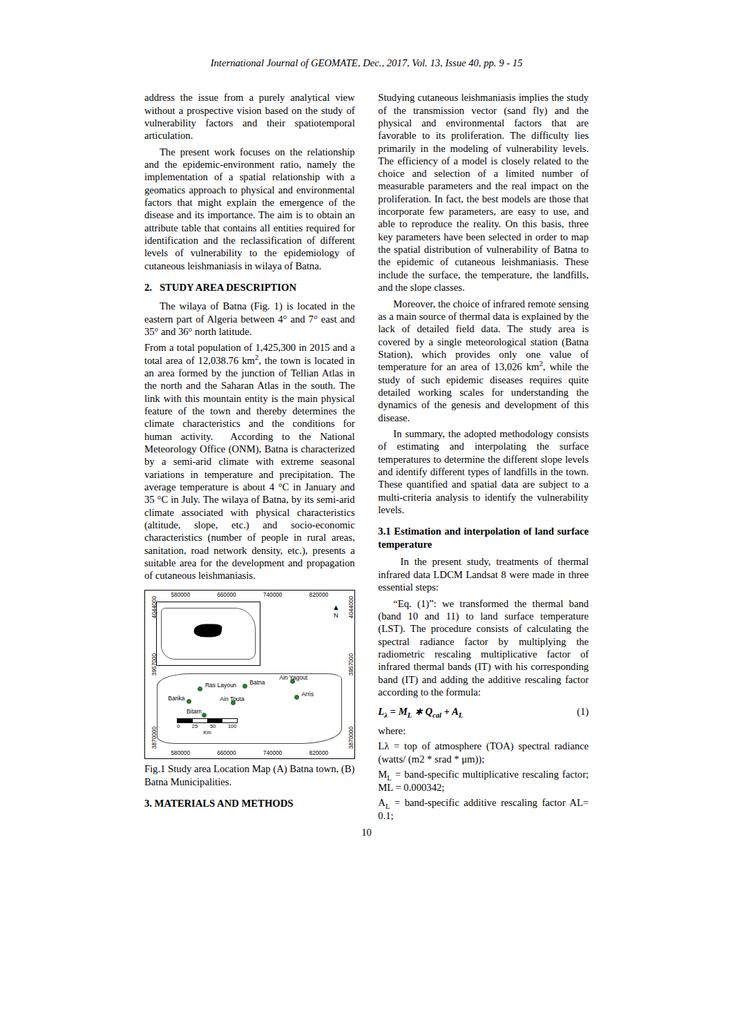International Journal of GEOMATE, Dec., 2017, Vol. 13, Issue 40, pp. 9 - 15
address the issue from a purely analytical view without a prospective vision based on the study of vulnerability factors and their spatiotemporal articulation.
The present work focuses on the relationship and the epidemic-environment ratio, namely the implementation of a spatial relationship with a geomatics approach to physical and environmental factors that might explain the emergence of the disease and its importance. The aim is to obtain an attribute table that contains all entities required for identification and the reclassification of different levels of vulnerability to the epidemiology of cutaneous leishmaniasis in wilaya of Batna.
2. STUDY AREA DESCRIPTION
The wilaya of Batna (Fig. 1) is located in the eastern part of Algeria between 4° and 7° east and 35° and 36° north latitude.
From a total population of 1,425,300 in 2015 and a total area of 12,038.76 km2, the town is located in an area formed by the junction of Tellian Atlas in the north and the Saharan Atlas in the south. The link with this mountain entity is the main physical feature of the town and thereby determines the climate characteristics and the conditions for human activity. According to the National Meteorology Office (ONM), Batna is characterized by a semi-arid climate with extreme seasonal variations in temperature and precipitation. The average temperature is about 4 °C in January and 35 °C in July. The wilaya of Batna, by its semi-arid climate associated with physical characteristics (altitude, slope, etc.) and socio-economic characteristics (number of people in rural areas, sanitation, road network density, etc.), presents a suitable area for the development and propagation of cutaneous leishmaniasis.
580000660000740000820000
580000660000740000820000
4044000 3957000 3870000
4044000 3957000 3870000
▲
N
Ras Layoun
Batna
Ain Yagout
Barika
Ain Touta
Arris
Bitam
02550100
Km
Fig.1 Study area Location Map (A) Batna town, (B) Batna Municipalities.
3. MATERIALS AND METHODS
Studying cutaneous leishmaniasis implies the study of the transmission vector (sand fly) and the physical and environmental factors that are favorable to its proliferation. The difficulty lies primarily in the modeling of vulnerability levels. The efficiency of a model is closely related to the choice and selection of a limited number of measurable parameters and the real impact on the proliferation. In fact, the best models are those that incorporate few parameters, are easy to use, and able to reproduce the reality. On this basis, three key parameters have been selected in order to map the spatial distribution of vulnerability of Batna to the epidemic of cutaneous leishmaniasis. These include the surface, the temperature, the landfills, and the slope classes.
Moreover, the choice of infrared remote sensing as a main source of thermal data is explained by the lack of detailed field data. The study area is covered by a single meteorological station (Batna Station), which provides only one value of temperature for an area of 13,026 km2, while the study of such epidemic diseases requires quite detailed working scales for understanding the dynamics of the genesis and development of this disease.
In summary, the adopted methodology consists of estimating and interpolating the surface temperatures to determine the different slope levels and identify different types of landfills in the town. These quantified and spatial data are subject to a multi-criteria analysis to identify the vulnerability levels.
3.1 Estimation and interpolation of land surface temperature
In the present study, treatments of thermal infrared data LDCM Landsat 8 were made in three essential steps:
“Eq. (1)”: we transformed the thermal band (band 10 and 11) to land surface temperature (LST). The procedure consists of calculating the spectral radiance factor by multiplying the radiometric rescaling multiplicative factor of infrared thermal bands (IT) with his corresponding band (IT) and adding the additive rescaling factor according to the formula:
Lλ = ML ∗ Qcal + AL (1)
where:
Lλ = top of atmosphere (TOA) spectral radiance (watts/ (m2 * srad * μm));
ML = band-specific multiplicative rescaling factor; ML = 0.000342;
AL = band-specific additive rescaling factor AL= 0.1;
10